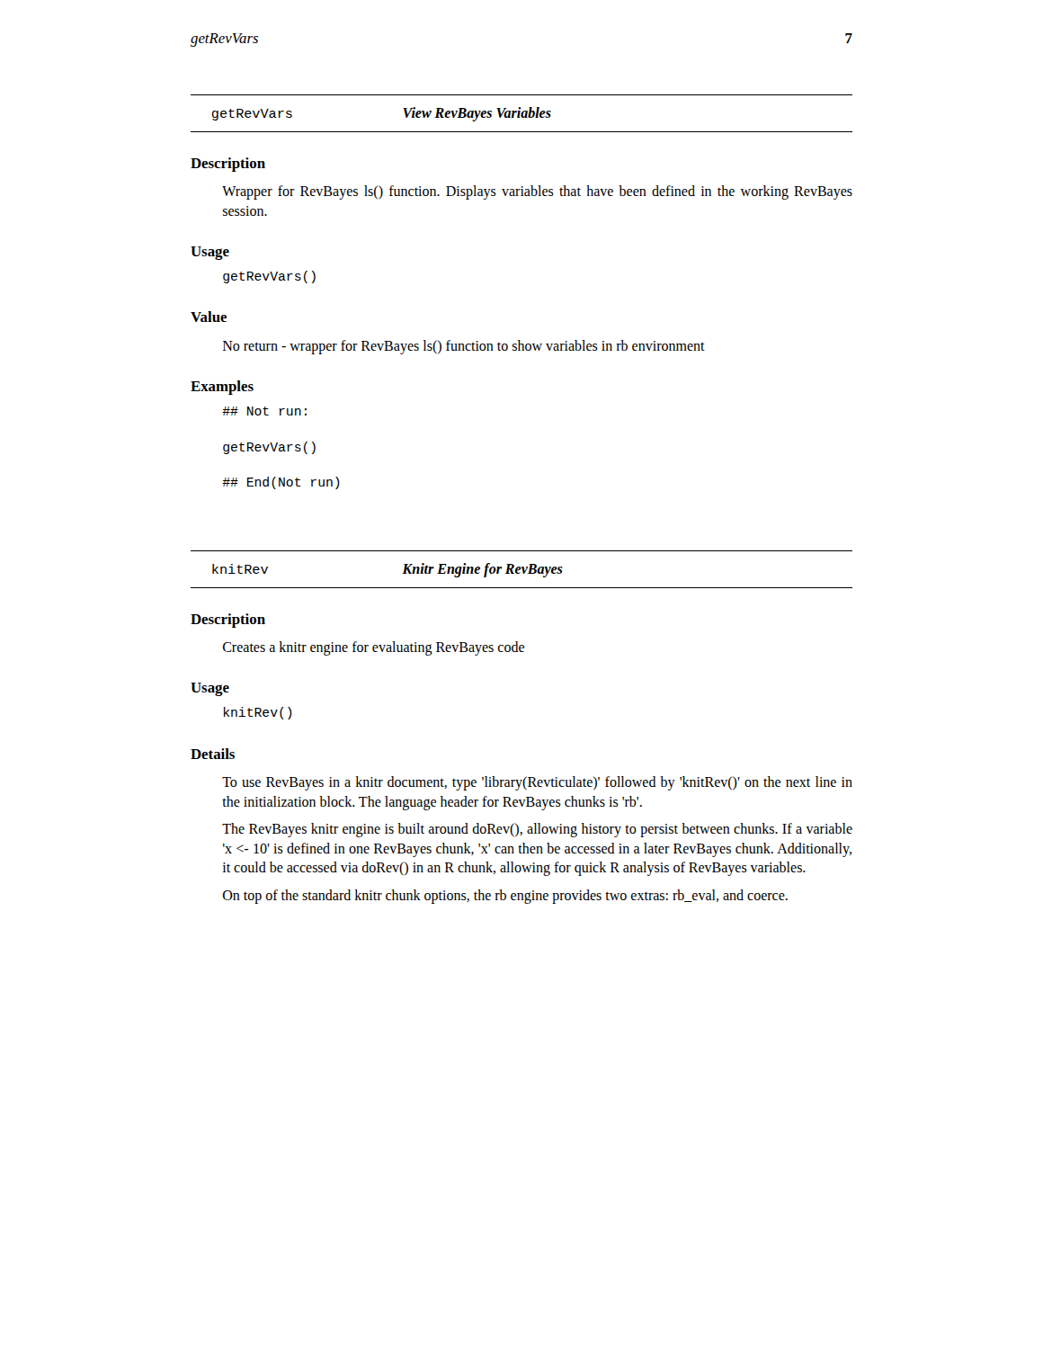getRevVars 7
getRevVars View RevBayes Variables
Description
Wrapper for RevBayes ls() function. Displays variables that have been defined in the working RevBayes session.
Usage
getRevVars()
Value
No return - wrapper for RevBayes ls() function to show variables in rb environment
Examples
## Not run:

getRevVars()

## End(Not run)
knitRev Knitr Engine for RevBayes
Description
Creates a knitr engine for evaluating RevBayes code
Usage
knitRev()
Details
To use RevBayes in a knitr document, type 'library(Revticulate)' followed by 'knitRev()' on the next line in the initialization block. The language header for RevBayes chunks is 'rb'.
The RevBayes knitr engine is built around doRev(), allowing history to persist between chunks. If a variable 'x <- 10' is defined in one RevBayes chunk, 'x' can then be accessed in a later RevBayes chunk. Additionally, it could be accessed via doRev() in an R chunk, allowing for quick R analysis of RevBayes variables.
On top of the standard knitr chunk options, the rb engine provides two extras: rb_eval, and coerce.